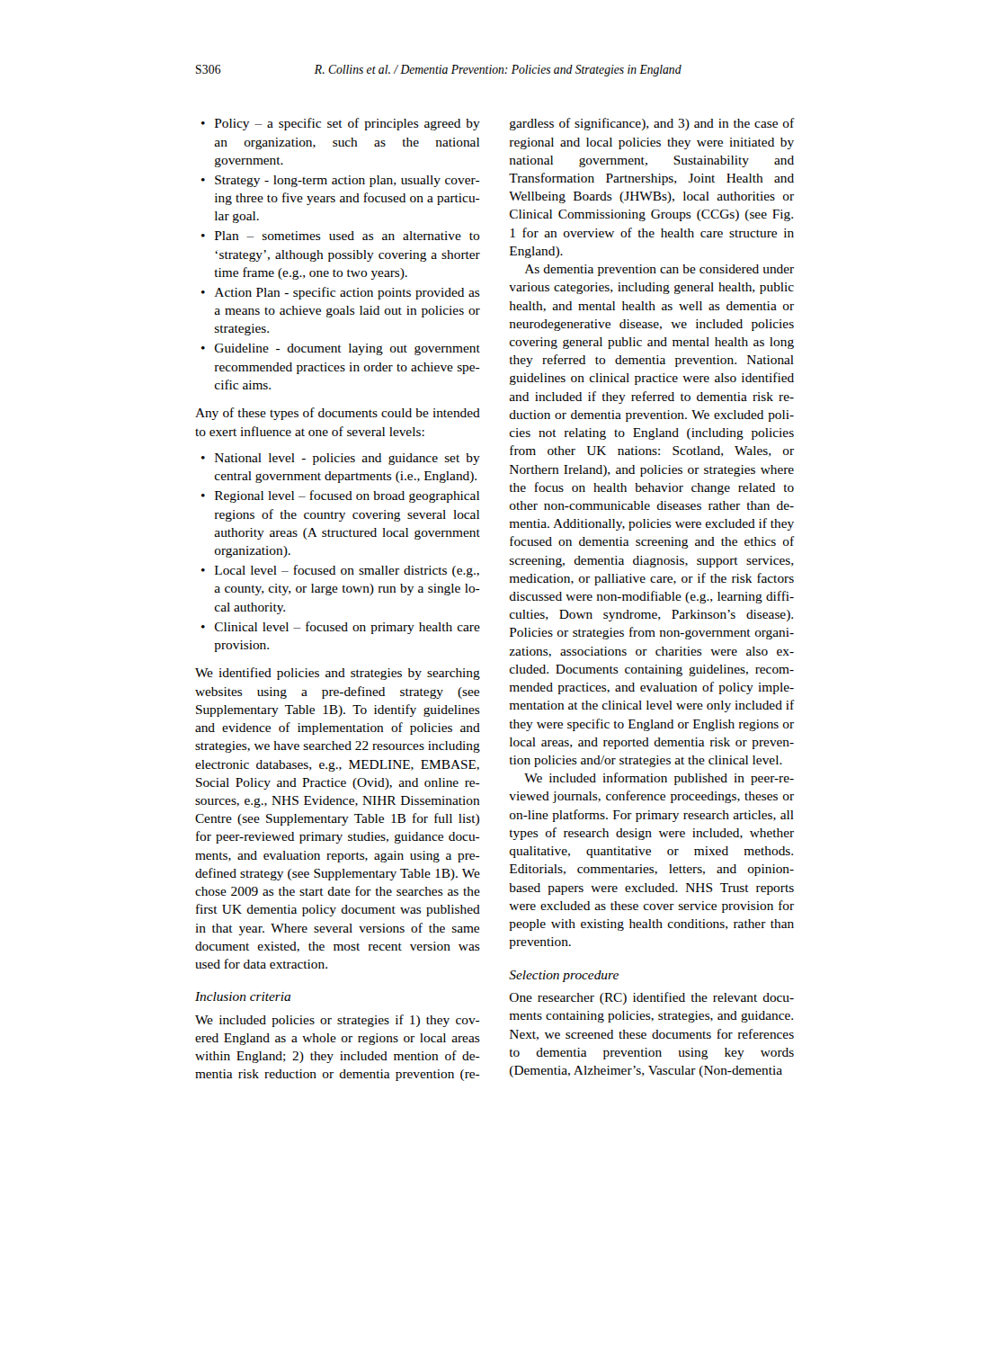S306 R. Collins et al. / Dementia Prevention: Policies and Strategies in England
Policy – a specific set of principles agreed by an organization, such as the national government.
Strategy - long-term action plan, usually covering three to five years and focused on a particular goal.
Plan – sometimes used as an alternative to ‘strategy’, although possibly covering a shorter time frame (e.g., one to two years).
Action Plan - specific action points provided as a means to achieve goals laid out in policies or strategies.
Guideline - document laying out government recommended practices in order to achieve specific aims.
Any of these types of documents could be intended to exert influence at one of several levels:
National level - policies and guidance set by central government departments (i.e., England).
Regional level – focused on broad geographical regions of the country covering several local authority areas (A structured local government organization).
Local level – focused on smaller districts (e.g., a county, city, or large town) run by a single local authority.
Clinical level – focused on primary health care provision.
We identified policies and strategies by searching websites using a pre-defined strategy (see Supplementary Table 1B). To identify guidelines and evidence of implementation of policies and strategies, we have searched 22 resources including electronic databases, e.g., MEDLINE, EMBASE, Social Policy and Practice (Ovid), and online resources, e.g., NHS Evidence, NIHR Dissemination Centre (see Supplementary Table 1B for full list) for peer-reviewed primary studies, guidance documents, and evaluation reports, again using a pre-defined strategy (see Supplementary Table 1B). We chose 2009 as the start date for the searches as the first UK dementia policy document was published in that year. Where several versions of the same document existed, the most recent version was used for data extraction.
Inclusion criteria
We included policies or strategies if 1) they covered England as a whole or regions or local areas within England; 2) they included mention of dementia risk reduction or dementia prevention (regardless of significance), and 3) and in the case of regional and local policies they were initiated by national government, Sustainability and Transformation Partnerships, Joint Health and Wellbeing Boards (JHWBs), local authorities or Clinical Commissioning Groups (CCGs) (see Fig. 1 for an overview of the health care structure in England).
As dementia prevention can be considered under various categories, including general health, public health, and mental health as well as dementia or neurodegenerative disease, we included policies covering general public and mental health as long they referred to dementia prevention. National guidelines on clinical practice were also identified and included if they referred to dementia risk reduction or dementia prevention. We excluded policies not relating to England (including policies from other UK nations: Scotland, Wales, or Northern Ireland), and policies or strategies where the focus on health behavior change related to other non-communicable diseases rather than dementia. Additionally, policies were excluded if they focused on dementia screening and the ethics of screening, dementia diagnosis, support services, medication, or palliative care, or if the risk factors discussed were non-modifiable (e.g., learning difficulties, Down syndrome, Parkinson’s disease). Policies or strategies from non-government organizations, associations or charities were also excluded. Documents containing guidelines, recommended practices, and evaluation of policy implementation at the clinical level were only included if they were specific to England or English regions or local areas, and reported dementia risk or prevention policies and/or strategies at the clinical level.
We included information published in peer-reviewed journals, conference proceedings, theses or on-line platforms. For primary research articles, all types of research design were included, whether qualitative, quantitative or mixed methods. Editorials, commentaries, letters, and opinion-based papers were excluded. NHS Trust reports were excluded as these cover service provision for people with existing health conditions, rather than prevention.
Selection procedure
One researcher (RC) identified the relevant documents containing policies, strategies, and guidance. Next, we screened these documents for references to dementia prevention using key words (Dementia, Alzheimer’s, Vascular (Non-dementia